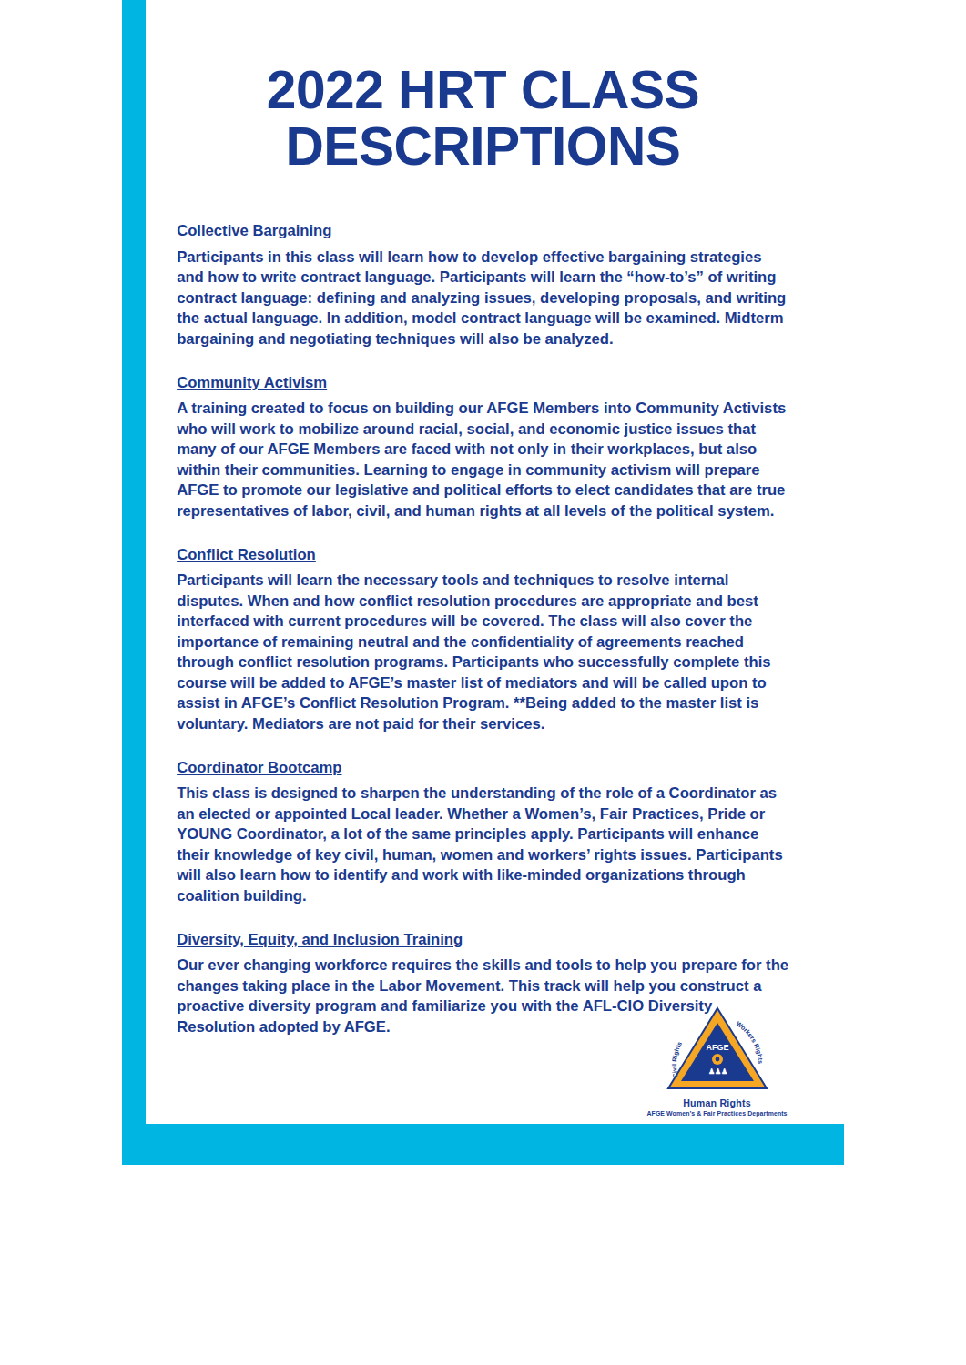2022 HRT CLASS DESCRIPTIONS
Collective Bargaining
Participants in this class will learn how to develop effective bargaining strategies and how to write contract language. Participants will learn the “how-to’s” of writing contract language: defining and analyzing issues, developing proposals, and writing the actual language. In addition, model contract language will be examined. Midterm bargaining and negotiating techniques will also be analyzed.
Community Activism
A training created to focus on building our AFGE Members into Community Activists who will work to mobilize around racial, social, and economic justice issues that many of our AFGE Members are faced with not only in their workplaces, but also within their communities. Learning to engage in community activism will prepare AFGE to promote our legislative and political efforts to elect candidates that are true representatives of labor, civil, and human rights at all levels of the political system.
Conflict Resolution
Participants will learn the necessary tools and techniques to resolve internal disputes. When and how conflict resolution procedures are appropriate and best interfaced with current procedures will be covered. The class will also cover the importance of remaining neutral and the confidentiality of agreements reached through conflict resolution programs. Participants who successfully complete this course will be added to AFGE’s master list of mediators and will be called upon to assist in AFGE’s Conflict Resolution Program. **Being added to the master list is voluntary. Mediators are not paid for their services.
Coordinator Bootcamp
This class is designed to sharpen the understanding of the role of a Coordinator as an elected or appointed Local leader. Whether a Women’s, Fair Practices, Pride or YOUNG Coordinator, a lot of the same principles apply. Participants will enhance their knowledge of key civil, human, women and workers’ rights issues. Participants will also learn how to identify and work with like-minded organizations through coalition building.
Diversity, Equity, and Inclusion Training
Our ever changing workforce requires the skills and tools to help you prepare for the changes taking place in the Labor Movement. This track will help you construct a proactive diversity program and familiarize you with the AFL-CIO Diversity Resolution adopted by AFGE.
AFGE ♟♟♟ Civil Rights Workers Rights
Human Rights
AFGE Women’s & Fair Practices Departments